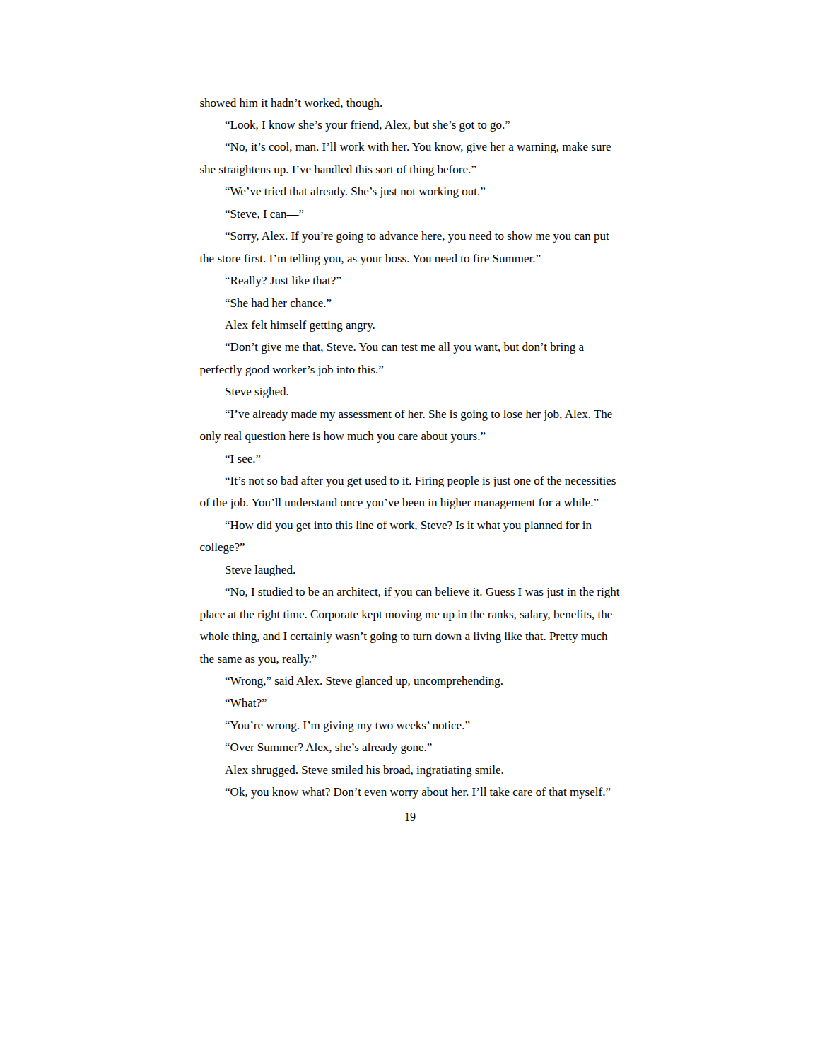showed him it hadn’t worked, though.
“Look, I know she’s your friend, Alex, but she’s got to go.”
“No, it’s cool, man. I’ll work with her. You know, give her a warning, make sure she straightens up. I’ve handled this sort of thing before.”
“We’ve tried that already. She’s just not working out.”
“Steve, I can—”
“Sorry, Alex. If you’re going to advance here, you need to show me you can put the store first. I’m telling you, as your boss. You need to fire Summer.”
“Really? Just like that?”
“She had her chance.”
Alex felt himself getting angry.
“Don’t give me that, Steve. You can test me all you want, but don’t bring a perfectly good worker’s job into this.”
Steve sighed.
“I’ve already made my assessment of her. She is going to lose her job, Alex. The only real question here is how much you care about yours.”
“I see.”
“It’s not so bad after you get used to it. Firing people is just one of the necessities of the job. You’ll understand once you’ve been in higher management for a while.”
“How did you get into this line of work, Steve? Is it what you planned for in college?”
Steve laughed.
“No, I studied to be an architect, if you can believe it. Guess I was just in the right place at the right time. Corporate kept moving me up in the ranks, salary, benefits, the whole thing, and I certainly wasn’t going to turn down a living like that. Pretty much the same as you, really.”
“Wrong,” said Alex. Steve glanced up, uncomprehending.
“What?”
“You’re wrong. I’m giving my two weeks’ notice.”
“Over Summer? Alex, she’s already gone.”
Alex shrugged. Steve smiled his broad, ingratiating smile.
“Ok, you know what? Don’t even worry about her. I’ll take care of that myself.”
19